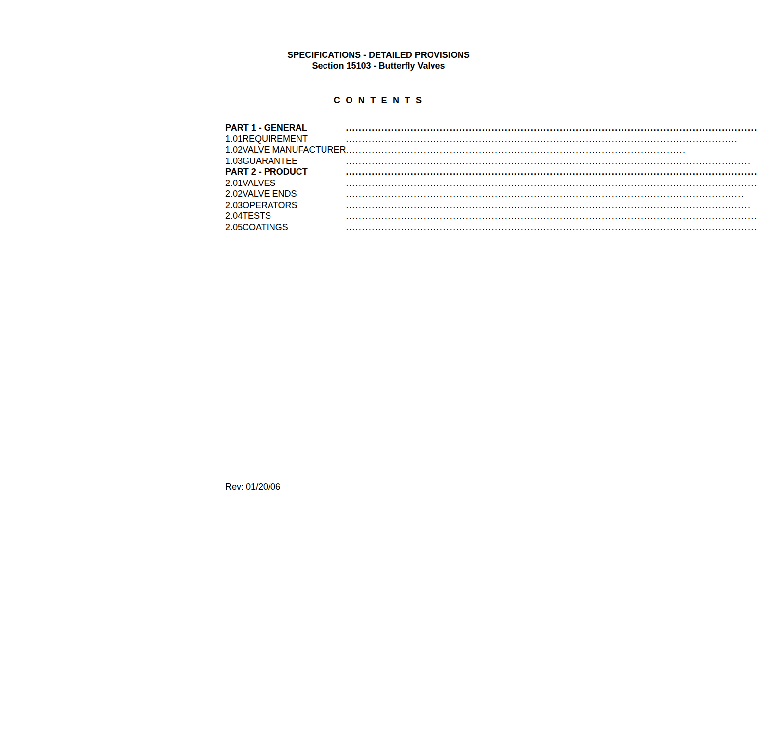SPECIFICATIONS - DETAILED PROVISIONS Section 15103 - Butterfly Valves
C O N T E N T S
| PART 1 - GENERAL | .................................................................................................................................. | 1 |
| 1.01 | REQUIREMENT | ......................................................................................................................... | 1 |
| 1.02 | VALVE MANUFACTURER | ......................................................................................................... | 1 |
| 1.03 | GUARANTEE | ............................................................................................................................. | 1 |
| PART 2 - PRODUCT | ................................................................................................................................ | 1 |
| 2.01 | VALVES | ..................................................................................................................................... | 1 |
| 2.02 | VALVE ENDS | ........................................................................................................................... | 1 |
| 2.03 | OPERATORS | ............................................................................................................................. | 2 |
| 2.04 | TESTS | ....................................................................................................................................... | 2 |
| 2.05 | COATINGS | ................................................................................................................................ | 3 |
Rev: 01/20/06